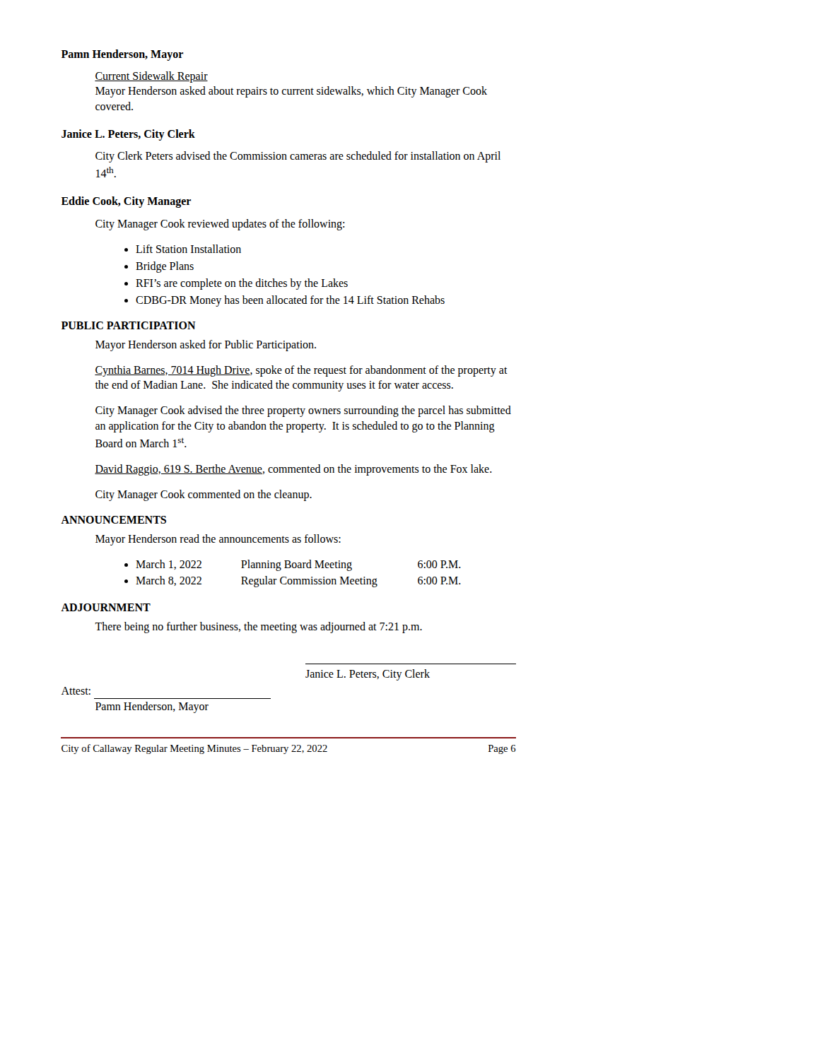Pamn Henderson, Mayor
Current Sidewalk Repair
Mayor Henderson asked about repairs to current sidewalks, which City Manager Cook covered.
Janice L. Peters, City Clerk
City Clerk Peters advised the Commission cameras are scheduled for installation on April 14th.
Eddie Cook, City Manager
City Manager Cook reviewed updates of the following:
Lift Station Installation
Bridge Plans
RFI’s are complete on the ditches by the Lakes
CDBG-DR Money has been allocated for the 14 Lift Station Rehabs
PUBLIC PARTICIPATION
Mayor Henderson asked for Public Participation.
Cynthia Barnes, 7014 Hugh Drive, spoke of the request for abandonment of the property at the end of Madian Lane. She indicated the community uses it for water access.
City Manager Cook advised the three property owners surrounding the parcel has submitted an application for the City to abandon the property. It is scheduled to go to the Planning Board on March 1st.
David Raggio, 619 S. Berthe Avenue, commented on the improvements to the Fox lake.
City Manager Cook commented on the cleanup.
ANNOUNCEMENTS
Mayor Henderson read the announcements as follows:
March 1, 2022 Planning Board Meeting 6:00 P.M.
March 8, 2022 Regular Commission Meeting 6:00 P.M.
ADJOURNMENT
There being no further business, the meeting was adjourned at 7:21 p.m.
Janice L. Peters, City Clerk
Attest:
Pamn Henderson, Mayor
City of Callaway Regular Meeting Minutes – February 22, 2022 Page 6